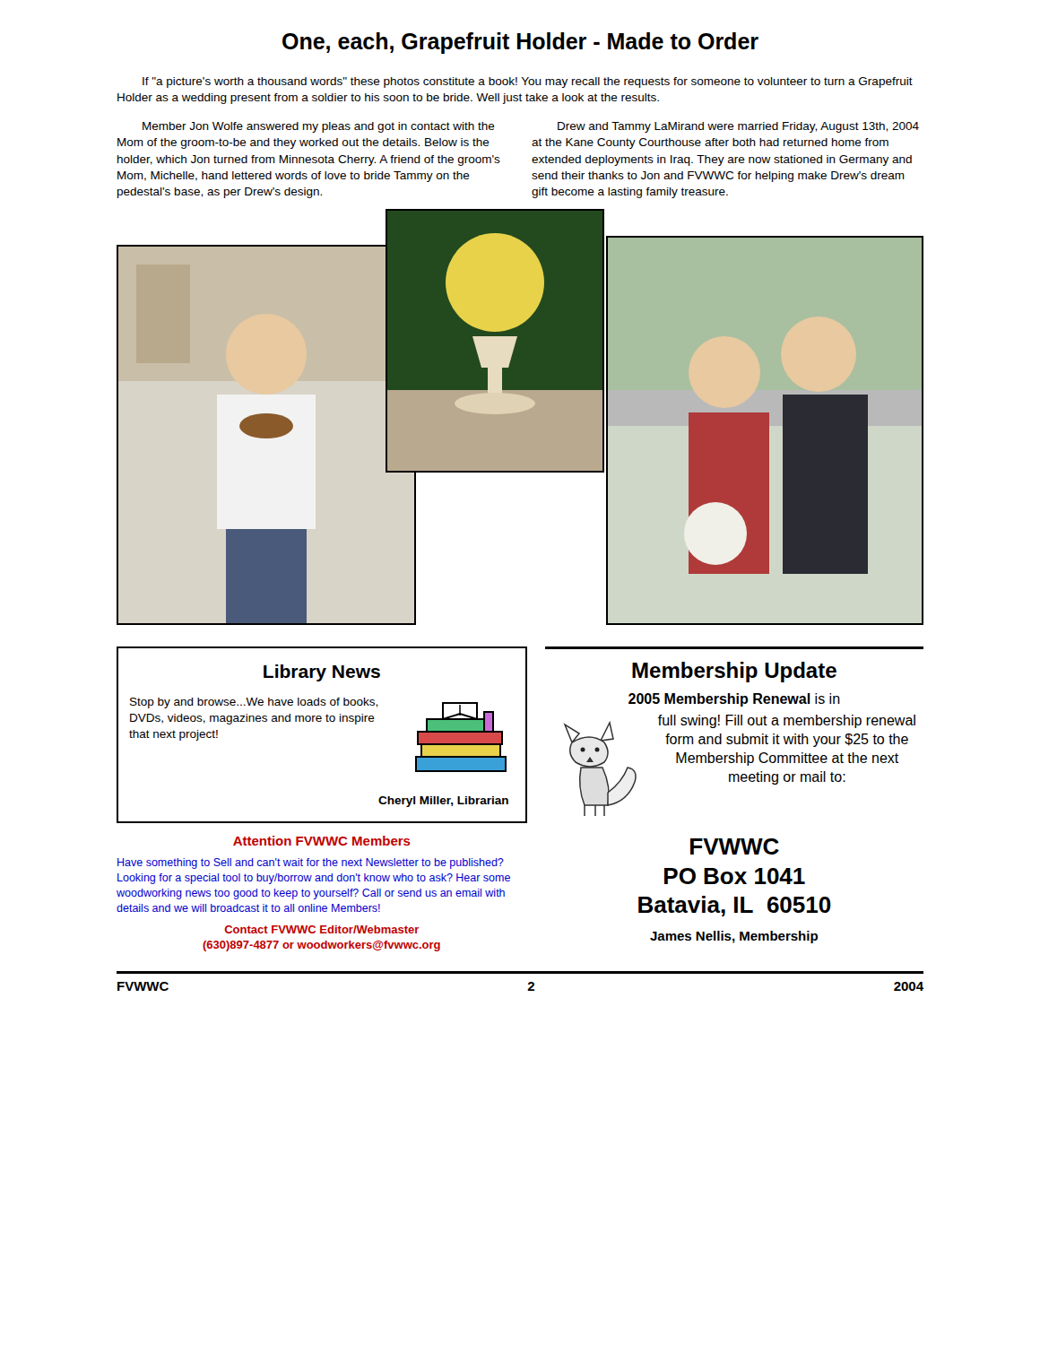One, each, Grapefruit Holder - Made to Order
If "a picture's worth a thousand words" these photos constitute a book! You may recall the requests for someone to volunteer to turn a Grapefruit Holder as a wedding present from a soldier to his soon to be bride. Well just take a look at the results.
Member Jon Wolfe answered my pleas and got in contact with the Mom of the groom-to-be and they worked out the details. Below is the holder, which Jon turned from Minnesota Cherry. A friend of the groom's Mom, Michelle, hand lettered words of love to bride Tammy on the pedestal's base, as per Drew's design.
Drew and Tammy LaMirand were married Friday, August 13th, 2004 at the Kane County Courthouse after both had returned home from extended deployments in Iraq. They are now stationed in Germany and send their thanks to Jon and FVWWC for helping make Drew's dream gift become a lasting family treasure.
Library News
Stop by and browse...We have loads of books, DVDs, videos, magazines and more to inspire that next project!
Cheryl Miller, Librarian
Attention FVWWC Members
Have something to Sell and can't wait for the next Newsletter to be published? Looking for a special tool to buy/borrow and don't know who to ask? Hear some woodworking news too good to keep to yourself? Call or send us an email with details and we will broadcast it to all online Members!
Contact FVWWC Editor/Webmaster
(630)897-4877 or woodworkers@fvwwc.org
Membership Update
2005 Membership Renewal is in
full swing! Fill out a membership renewal form and submit it with your $25 to the Membership Committee at the next meeting or mail to:
FVWWC
PO Box 1041
Batavia, IL 60510
James Nellis, Membership
FVWWC 2 2004